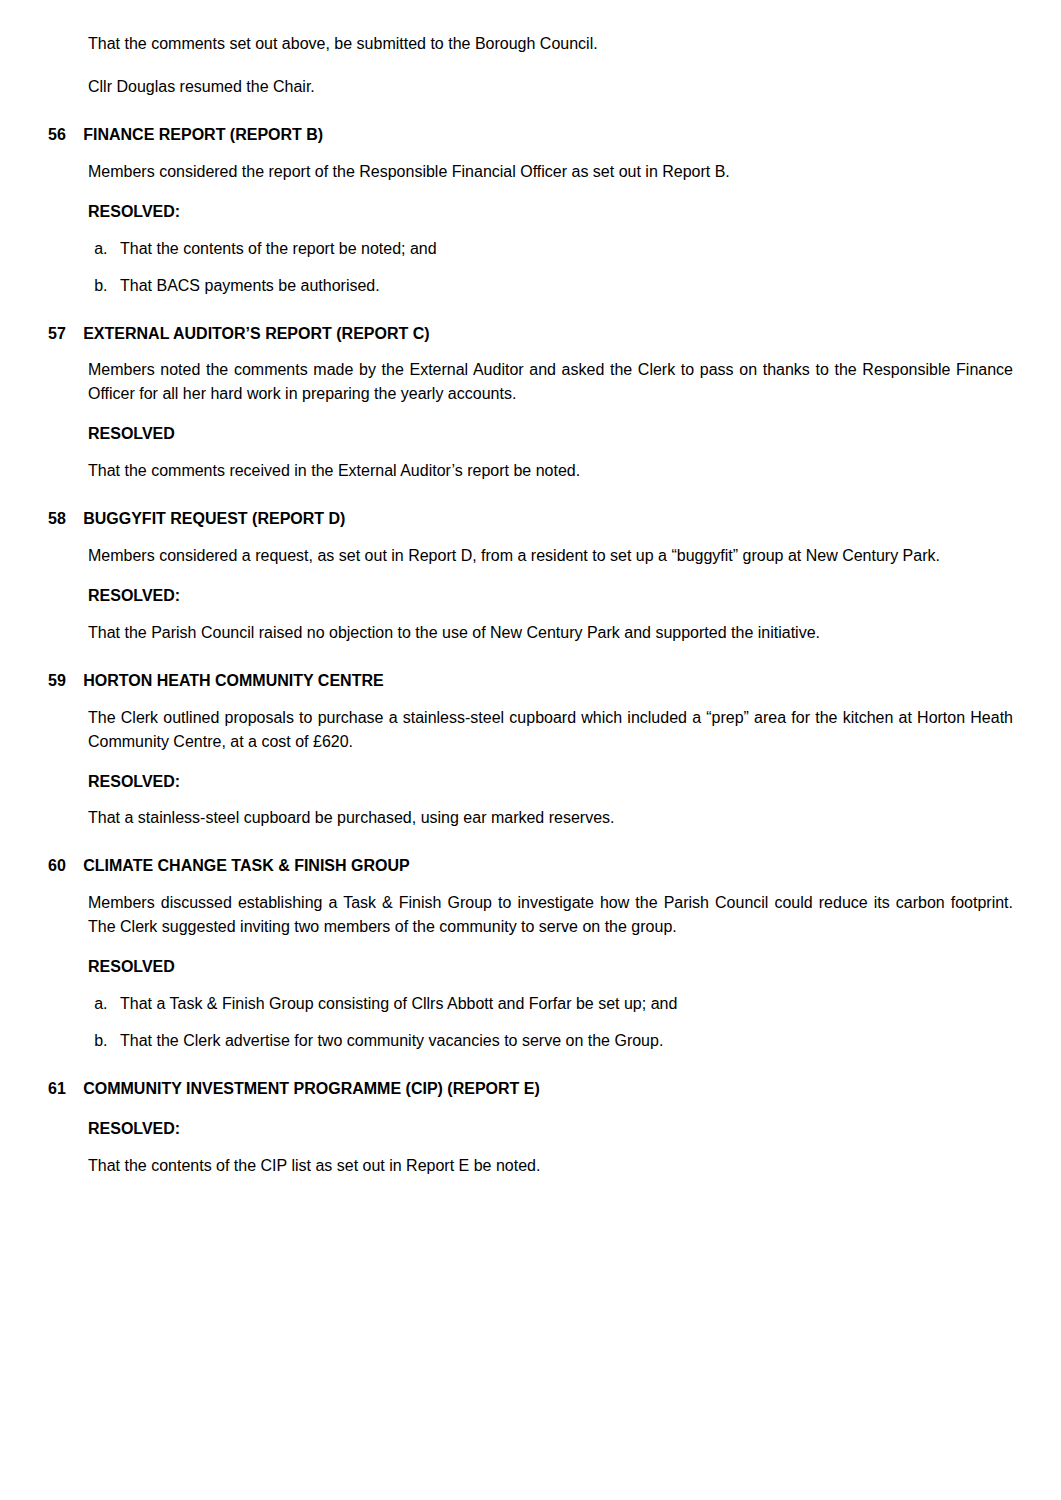That the comments set out above, be submitted to the Borough Council.
Cllr Douglas resumed the Chair.
56 Finance Report (Report B)
Members considered the report of the Responsible Financial Officer as set out in Report B.
RESOLVED:
That the contents of the report be noted; and
That BACS payments be authorised.
57 External Auditor’s Report (Report C)
Members noted the comments made by the External Auditor and asked the Clerk to pass on thanks to the Responsible Finance Officer for all her hard work in preparing the yearly accounts.
RESOLVED
That the comments received in the External Auditor’s report be noted.
58 Buggyfit Request (Report D)
Members considered a request, as set out in Report D, from a resident to set up a “buggyfit” group at New Century Park.
RESOLVED:
That the Parish Council raised no objection to the use of New Century Park and supported the initiative.
59 Horton Heath Community Centre
The Clerk outlined proposals to purchase a stainless-steel cupboard which included a “prep” area for the kitchen at Horton Heath Community Centre, at a cost of £620.
RESOLVED:
That a stainless-steel cupboard be purchased, using ear marked reserves.
60 Climate Change Task & Finish Group
Members discussed establishing a Task & Finish Group to investigate how the Parish Council could reduce its carbon footprint. The Clerk suggested inviting two members of the community to serve on the group.
RESOLVED
That a Task & Finish Group consisting of Cllrs Abbott and Forfar be set up; and
That the Clerk advertise for two community vacancies to serve on the Group.
61 Community Investment Programme (CIP) (Report E)
RESOLVED:
That the contents of the CIP list as set out in Report E be noted.